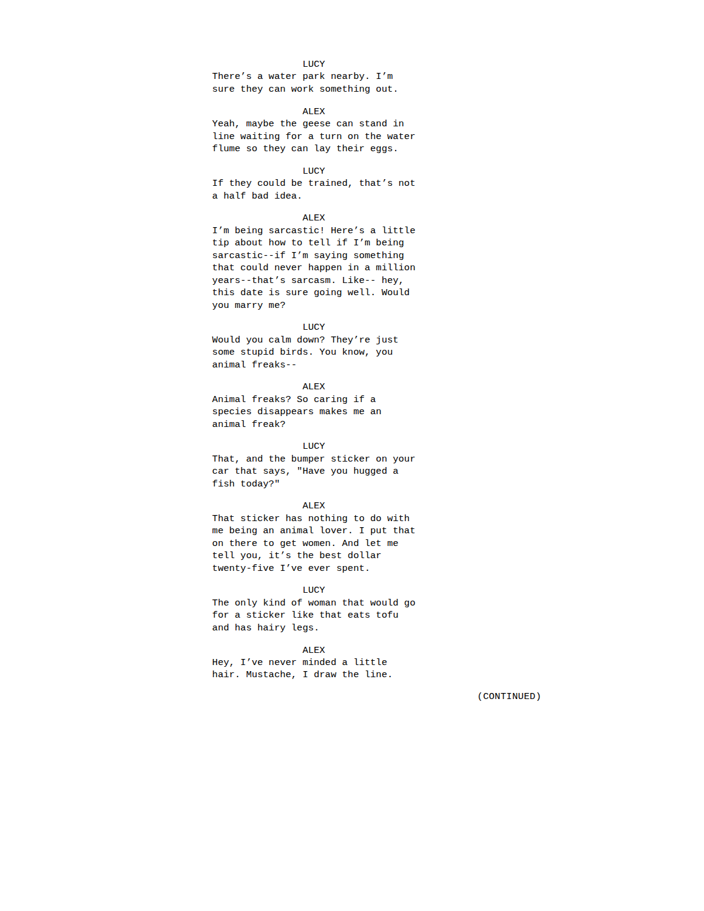Lucy
There’s a water park nearby. I’m sure they can work something out.
Alex
Yeah, maybe the geese can stand in line waiting for a turn on the water flume so they can lay their eggs.
Lucy
If they could be trained, that’s not a half bad idea.
Alex
I’m being sarcastic! Here’s a little tip about how to tell if I’m being sarcastic--if I’m saying something that could never happen in a million years--that’s sarcasm. Like-- hey, this date is sure going well. Would you marry me?
Lucy
Would you calm down? They’re just some stupid birds. You know, you animal freaks--
Alex
Animal freaks? So caring if a species disappears makes me an animal freak?
Lucy
That, and the bumper sticker on your car that says, "Have you hugged a fish today?"
Alex
That sticker has nothing to do with me being an animal lover. I put that on there to get women. And let me tell you, it’s the best dollar twenty-five I’ve ever spent.
Lucy
The only kind of woman that would go for a sticker like that eats tofu and has hairy legs.
Alex
Hey, I’ve never minded a little hair. Mustache, I draw the line.
(CONTINUED)